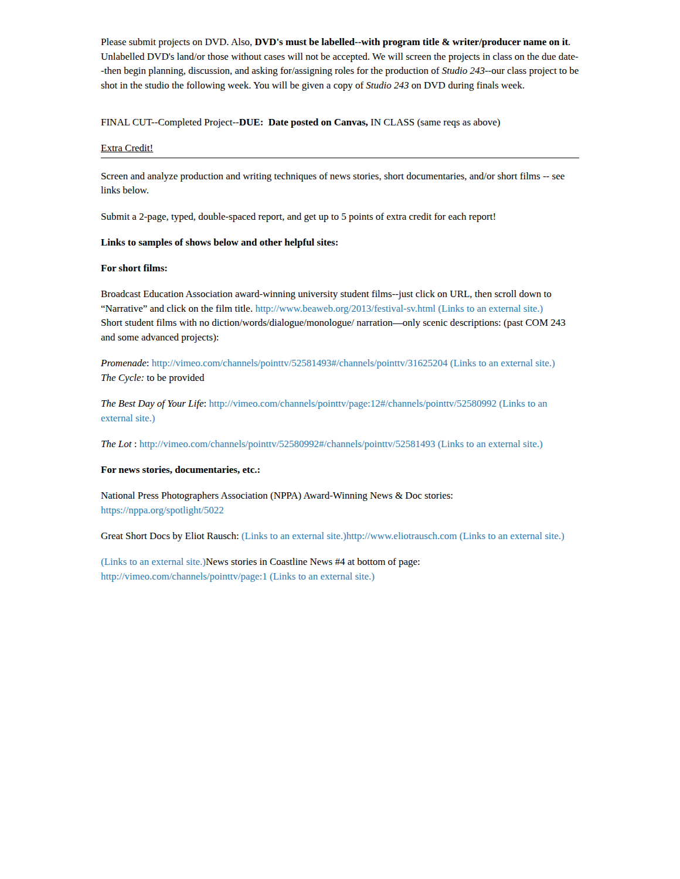Please submit projects on DVD. Also, DVD's must be labelled--with program title & writer/producer name on it. Unlabelled DVD's land/or those without cases will not be accepted. We will screen the projects in class on the due date--then begin planning, discussion, and asking for/assigning roles for the production of Studio 243--our class project to be shot in the studio the following week. You will be given a copy of Studio 243 on DVD during finals week.
FINAL CUT--Completed Project--DUE: Date posted on Canvas, IN CLASS (same reqs as above)
Extra Credit!
Screen and analyze production and writing techniques of news stories, short documentaries, and/or short films -- see links below.
Submit a 2-page, typed, double-spaced report, and get up to 5 points of extra credit for each report!
Links to samples of shows below and other helpful sites:
For short films:
Broadcast Education Association award-winning university student films--just click on URL, then scroll down to “Narrative” and click on the film title. http://www.beaweb.org/2013/festival-sv.html (Links to an external site.)
Short student films with no diction/words/dialogue/monologue/ narration—only scenic descriptions: (past COM 243 and some advanced projects):
Promenade: http://vimeo.com/channels/pointtv/52581493#/channels/pointtv/31625204 (Links to an external site.)
The Cycle: to be provided
The Best Day of Your Life: http://vimeo.com/channels/pointtv/page:12#/channels/pointtv/52580992 (Links to an external site.)
The Lot : http://vimeo.com/channels/pointtv/52580992#/channels/pointtv/52581493 (Links to an external site.)
For news stories, documentaries, etc.:
National Press Photographers Association (NPPA) Award-Winning News & Doc stories:
https://nppa.org/spotlight/5022
Great Short Docs by Eliot Rausch: (Links to an external site.) http://www.eliotrausch.com (Links to an external site.)
(Links to an external site.) News stories in Coastline News #4 at bottom of page:
http://vimeo.com/channels/pointtv/page:1 (Links to an external site.)